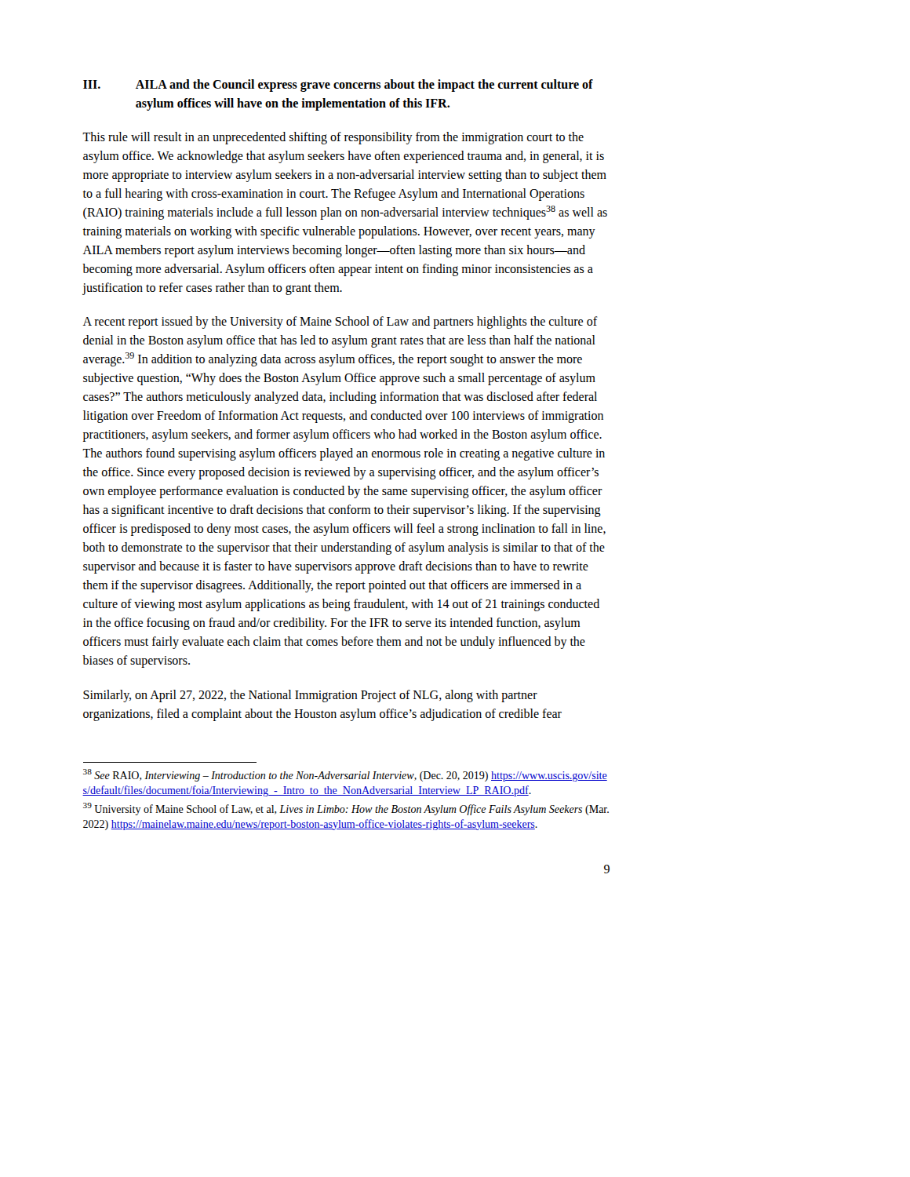III. AILA and the Council express grave concerns about the impact the current culture of asylum offices will have on the implementation of this IFR.
This rule will result in an unprecedented shifting of responsibility from the immigration court to the asylum office. We acknowledge that asylum seekers have often experienced trauma and, in general, it is more appropriate to interview asylum seekers in a non-adversarial interview setting than to subject them to a full hearing with cross-examination in court. The Refugee Asylum and International Operations (RAIO) training materials include a full lesson plan on non-adversarial interview techniques38 as well as training materials on working with specific vulnerable populations. However, over recent years, many AILA members report asylum interviews becoming longer—often lasting more than six hours—and becoming more adversarial. Asylum officers often appear intent on finding minor inconsistencies as a justification to refer cases rather than to grant them.
A recent report issued by the University of Maine School of Law and partners highlights the culture of denial in the Boston asylum office that has led to asylum grant rates that are less than half the national average.39 In addition to analyzing data across asylum offices, the report sought to answer the more subjective question, “Why does the Boston Asylum Office approve such a small percentage of asylum cases?” The authors meticulously analyzed data, including information that was disclosed after federal litigation over Freedom of Information Act requests, and conducted over 100 interviews of immigration practitioners, asylum seekers, and former asylum officers who had worked in the Boston asylum office. The authors found supervising asylum officers played an enormous role in creating a negative culture in the office. Since every proposed decision is reviewed by a supervising officer, and the asylum officer’s own employee performance evaluation is conducted by the same supervising officer, the asylum officer has a significant incentive to draft decisions that conform to their supervisor’s liking. If the supervising officer is predisposed to deny most cases, the asylum officers will feel a strong inclination to fall in line, both to demonstrate to the supervisor that their understanding of asylum analysis is similar to that of the supervisor and because it is faster to have supervisors approve draft decisions than to have to rewrite them if the supervisor disagrees. Additionally, the report pointed out that officers are immersed in a culture of viewing most asylum applications as being fraudulent, with 14 out of 21 trainings conducted in the office focusing on fraud and/or credibility. For the IFR to serve its intended function, asylum officers must fairly evaluate each claim that comes before them and not be unduly influenced by the biases of supervisors.
Similarly, on April 27, 2022, the National Immigration Project of NLG, along with partner organizations, filed a complaint about the Houston asylum office’s adjudication of credible fear
38 See RAIO, Interviewing – Introduction to the Non-Adversarial Interview, (Dec. 20, 2019) https://www.uscis.gov/sites/default/files/document/foia/Interviewing_-_Intro_to_the_NonAdversarial_Interview_LP_RAIO.pdf.
39 University of Maine School of Law, et al, Lives in Limbo: How the Boston Asylum Office Fails Asylum Seekers (Mar. 2022) https://mainelaw.maine.edu/news/report-boston-asylum-office-violates-rights-of-asylum-seekers.
9